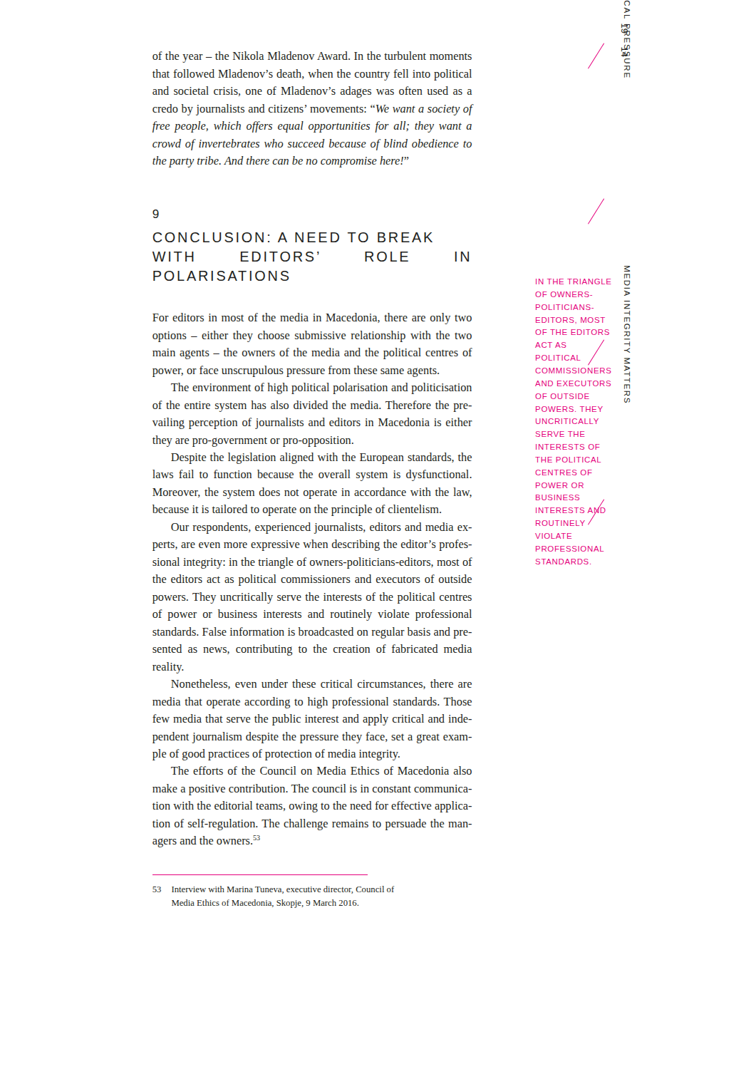19
14
Under threat and political pressure
Media integrity matters
In the triangle of owners-politicians-editors, most of the editors act as political commissioners and executors of outside powers. They uncritically serve the interests of the political centres of power or business interests and routinely violate professional standards.
of the year – the Nikola Mladenov Award. In the turbulent moments that followed Mladenov’s death, when the country fell into political and societal crisis, one of Mladenov’s adages was often used as a credo by journalists and citizens’ movements: “We want a society of free people, which offers equal opportunities for all; they want a crowd of invertebrates who succeed because of blind obedience to the party tribe. And there can be no compromise here!”
9
Conclusion: a need to break
with editors’ role in polarisations
For editors in most of the media in Macedonia, there are only two options – either they choose submissive relationship with the two main agents – the owners of the media and the political centres of power, or face unscrupulous pressure from these same agents.
The environment of high political polarisation and politicisation of the entire system has also divided the media. Therefore the prevailing perception of journalists and editors in Macedonia is either they are pro-government or pro-opposition.
Despite the legislation aligned with the European standards, the laws fail to function because the overall system is dysfunctional. Moreover, the system does not operate in accordance with the law, because it is tailored to operate on the principle of clientelism.
Our respondents, experienced journalists, editors and media experts, are even more expressive when describing the editor’s professional integrity: in the triangle of owners-politicians-editors, most of the editors act as political commissioners and executors of outside powers. They uncritically serve the interests of the political centres of power or business interests and routinely violate professional standards. False information is broadcasted on regular basis and presented as news, contributing to the creation of fabricated media reality.
Nonetheless, even under these critical circumstances, there are media that operate according to high professional standards. Those few media that serve the public interest and apply critical and independent journalism despite the pressure they face, set a great example of good practices of protection of media integrity.
The efforts of the Council on Media Ethics of Macedonia also make a positive contribution. The council is in constant communication with the editorial teams, owing to the need for effective application of self-regulation. The challenge remains to persuade the managers and the owners.53
53 Interview with Marina Tuneva, executive director, Council of Media Ethics of Macedonia, Skopje, 9 March 2016.